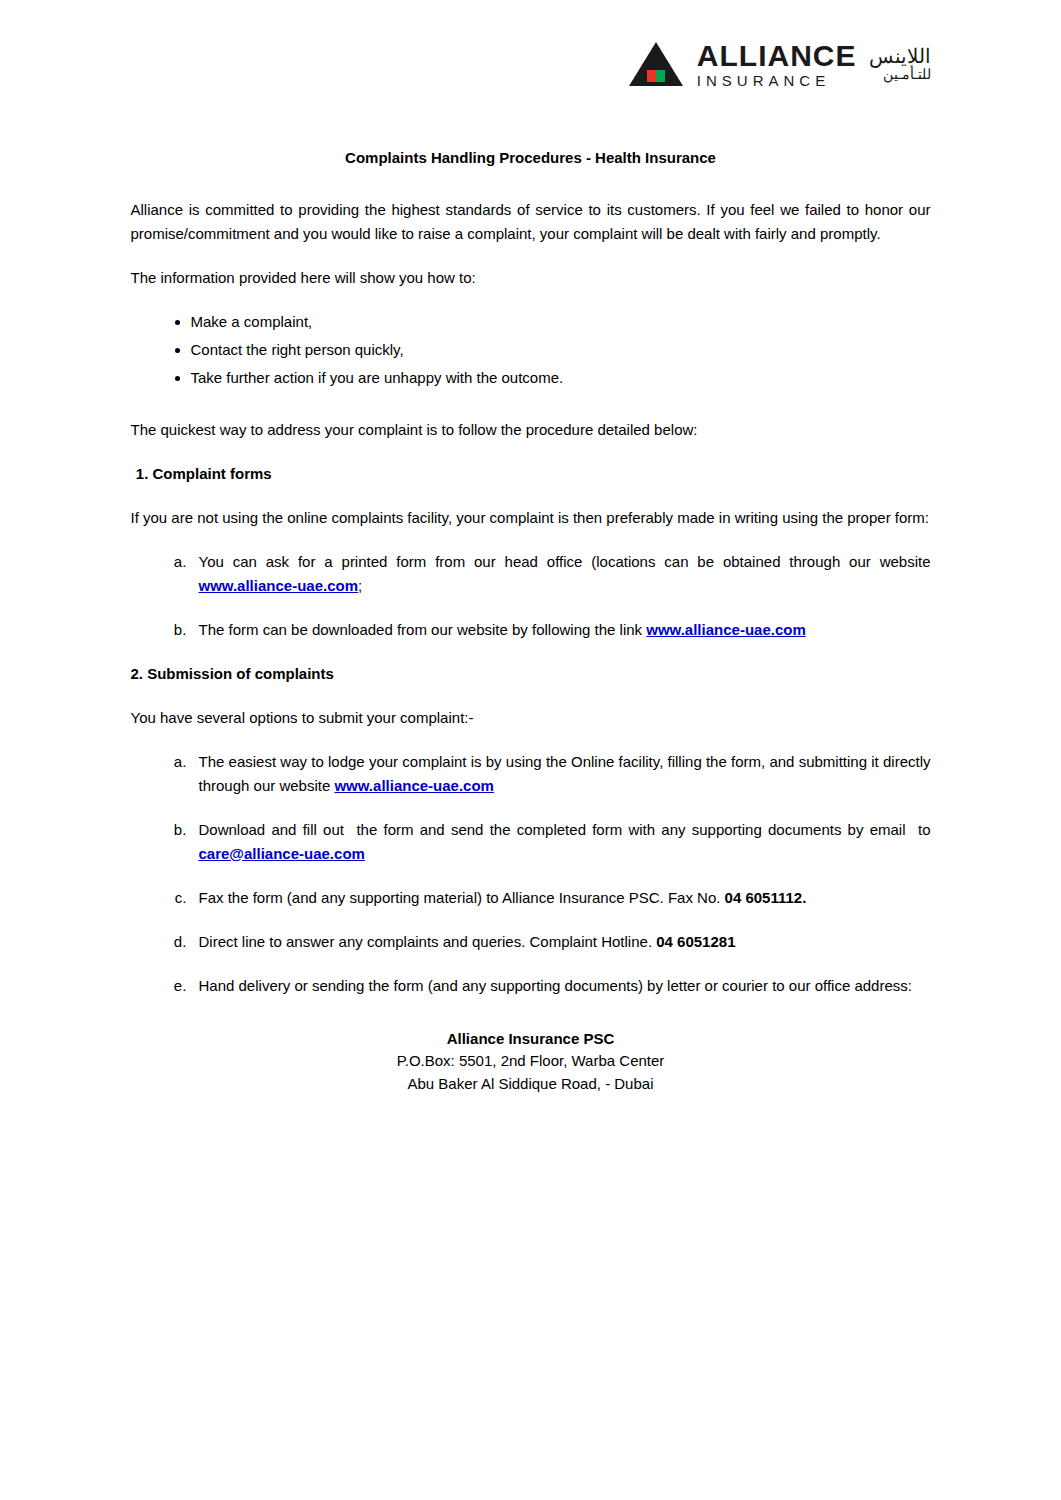ALLIANCE
INSURANCE
اللاينس
للتـأمـين
Complaints Handling Procedures - Health Insurance
Alliance is committed to providing the highest standards of service to its customers. If you feel we failed to honor our promise/commitment and you would like to raise a complaint, your complaint will be dealt with fairly and promptly.
The information provided here will show you how to:
Make a complaint,
Contact the right person quickly,
Take further action if you are unhappy with the outcome.
The quickest way to address your complaint is to follow the procedure detailed below:
Complaint forms
If you are not using the online complaints facility, your complaint is then preferably made in writing using the proper form:
You can ask for a printed form from our head office (locations can be obtained through our website www.alliance-uae.com;
The form can be downloaded from our website by following the link www.alliance-uae.com
2. Submission of complaints
You have several options to submit your complaint:-
The easiest way to lodge your complaint is by using the Online facility, filling the form, and submitting it directly through our website www.alliance-uae.com
Download and fill out the form and send the completed form with any supporting documents by email to care@alliance-uae.com
Fax the form (and any supporting material) to Alliance Insurance PSC. Fax No. 04 6051112.
Direct line to answer any complaints and queries. Complaint Hotline. 04 6051281
Hand delivery or sending the form (and any supporting documents) by letter or courier to our office address:
Alliance Insurance PSC
P.O.Box: 5501, 2nd Floor, Warba Center
Abu Baker Al Siddique Road, - Dubai